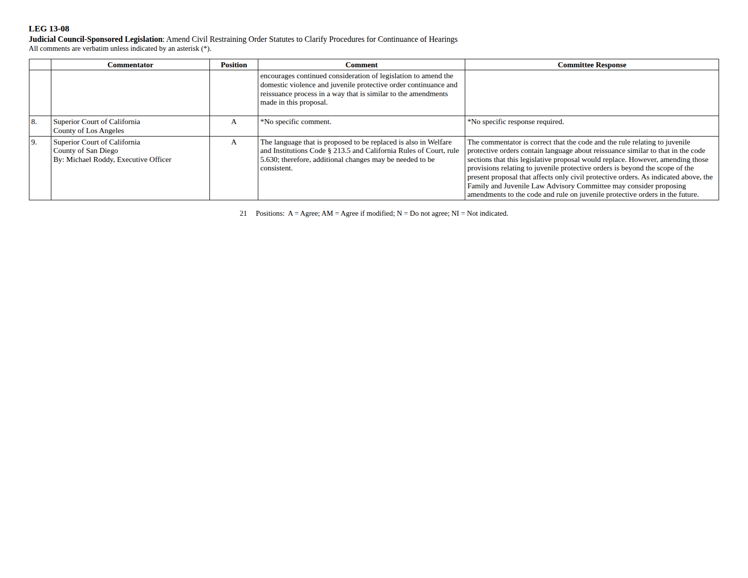LEG 13-08
Judicial Council-Sponsored Legislation: Amend Civil Restraining Order Statutes to Clarify Procedures for Continuance of Hearings
All comments are verbatim unless indicated by an asterisk (*).
| | Commentator | Position | Comment | Committee Response |
| --- | --- | --- | --- | --- |
| | | | encourages continued consideration of legislation to amend the domestic violence and juvenile protective order continuance and reissuance process in a way that is similar to the amendments made in this proposal. | |
| 8. | Superior Court of California County of Los Angeles | A | *No specific comment. | *No specific response required. |
| 9. | Superior Court of California County of San Diego By: Michael Roddy, Executive Officer | A | The language that is proposed to be replaced is also in Welfare and Institutions Code § 213.5 and California Rules of Court, rule 5.630; therefore, additional changes may be needed to be consistent. | The commentator is correct that the code and the rule relating to juvenile protective orders contain language about reissuance similar to that in the code sections that this legislative proposal would replace. However, amending those provisions relating to juvenile protective orders is beyond the scope of the present proposal that affects only civil protective orders. As indicated above, the Family and Juvenile Law Advisory Committee may consider proposing amendments to the code and rule on juvenile protective orders in the future. |
21 Positions: A = Agree; AM = Agree if modified; N = Do not agree; NI = Not indicated.